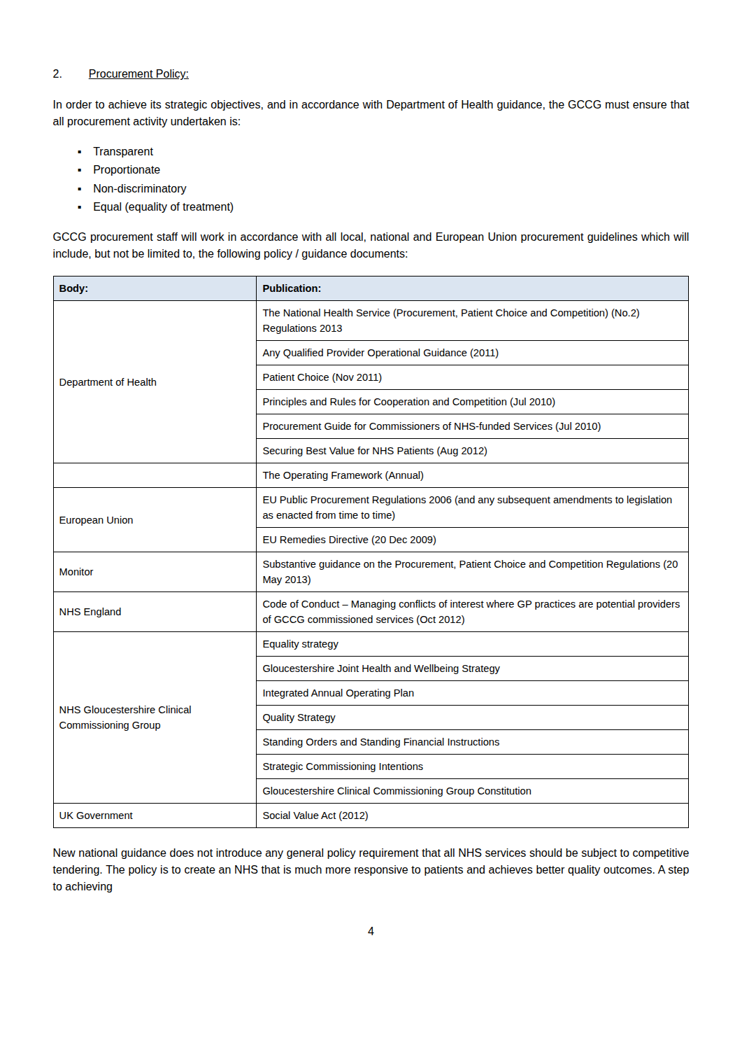2. Procurement Policy:
In order to achieve its strategic objectives, and in accordance with Department of Health guidance, the GCCG must ensure that all procurement activity undertaken is:
Transparent
Proportionate
Non-discriminatory
Equal (equality of treatment)
GCCG procurement staff will work in accordance with all local, national and European Union procurement guidelines which will include, but not be limited to, the following policy / guidance documents:
| Body: | Publication: |
| --- | --- |
| Department of Health | The National Health Service (Procurement, Patient Choice and Competition) (No.2) Regulations 2013 |
| Any Qualified Provider Operational Guidance (2011) |
| Patient Choice (Nov 2011) |
| Principles and Rules for Cooperation and Competition (Jul 2010) |
| Procurement Guide for Commissioners of NHS-funded Services (Jul 2010) |
| Securing Best Value for NHS Patients (Aug 2012) |
| | The Operating Framework (Annual) |
| European Union | EU Public Procurement Regulations 2006 (and any subsequent amendments to legislation as enacted from time to time) |
| EU Remedies Directive (20 Dec 2009) |
| Monitor | Substantive guidance on the Procurement, Patient Choice and Competition Regulations (20 May 2013) |
| NHS England | Code of Conduct – Managing conflicts of interest where GP practices are potential providers of GCCG commissioned services (Oct 2012) |
| NHS Gloucestershire Clinical Commissioning Group | Equality strategy |
| Gloucestershire Joint Health and Wellbeing Strategy |
| Integrated Annual Operating Plan |
| Quality Strategy |
| Standing Orders and Standing Financial Instructions |
| Strategic Commissioning Intentions |
| Gloucestershire Clinical Commissioning Group Constitution |
| UK Government | Social Value Act (2012) |
New national guidance does not introduce any general policy requirement that all NHS services should be subject to competitive tendering. The policy is to create an NHS that is much more responsive to patients and achieves better quality outcomes. A step to achieving
4